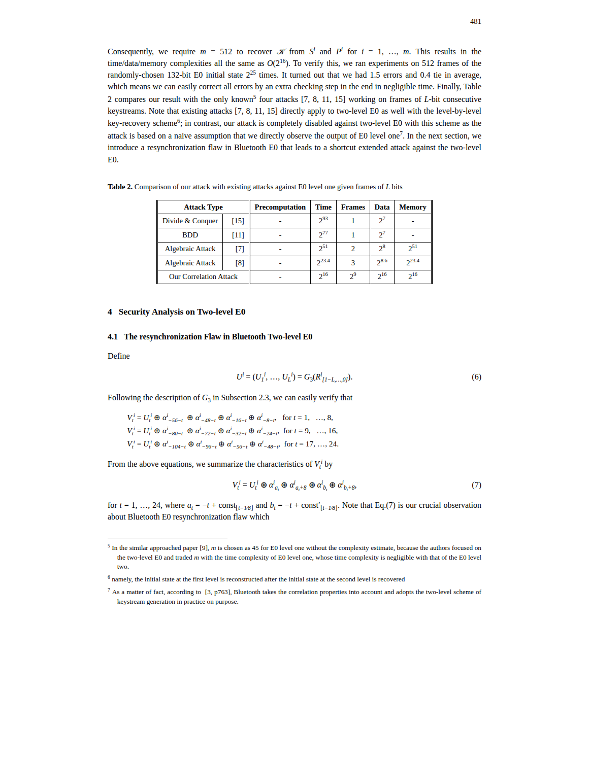481
Consequently, we require m = 512 to recover 𝒦 from Si and Pi for i = 1, …, m. This results in the time/data/memory complexities all the same as O(216). To verify this, we ran experiments on 512 frames of the randomly-chosen 132-bit E0 initial state 225 times. It turned out that we had 1.5 errors and 0.4 tie in average, which means we can easily correct all errors by an extra checking step in the end in negligible time. Finally, Table 2 compares our result with the only known5 four attacks [7, 8, 11, 15] working on frames of L-bit consecutive keystreams. Note that existing attacks [7, 8, 11, 15] directly apply to two-level E0 as well with the level-by-level key-recovery scheme6; in contrast, our attack is completely disabled against two-level E0 with this scheme as the attack is based on a naive assumption that we directly observe the output of E0 level one7. In the next section, we introduce a resynchronization flaw in Bluetooth E0 that leads to a shortcut extended attack against the two-level E0.
Table 2. Comparison of our attack with existing attacks against E0 level one given frames of L bits
| Attack Type | Precomputation | Time | Frames | Data | Memory |
| --- | --- | --- | --- | --- | --- |
| Divide & Conquer | [15] | - | 2 93 | 1 | 2 7 | - |
| BDD | [11] | - | 2 77 | 1 | 2 7 | - |
| Algebraic Attack | [7] | - | 2 51 | 2 | 2 8 | 2 51 |
| Algebraic Attack | [8] | - | 2 23.4 | 3 | 2 8.6 | 2 23.4 |
| Our Correlation Attack | - | 2 16 | 2 9 | 2 16 | 2 16 |
4 Security Analysis on Two-level E0
4.1 The resynchronization Flaw in Bluetooth Two-level E0
Define
Ui = (U1i, …, ULi) = G3(Ri[1−L,…,0]). (6)
Following the description of G3 in Subsection 2.3, we can easily verify that
Vti = Uti ⊕ αi−56−t ⊕ αi−48−t ⊕ αi−16−t ⊕ αi−8−t, for t = 1, …, 8,
Vti = Uti ⊕ αi−80−t ⊕ αi−72−t ⊕ αi−32−t ⊕ αi−24−t, for t = 9, …, 16,
Vti = Uti ⊕ αi−104−t ⊕ αi−96−t ⊕ αi−56−t ⊕ αi−48−t, for t = 17, …, 24.
From the above equations, we summarize the characteristics of Vti by
Vti = Uti ⊕ αiat ⊕ αiat+8 ⊕ αibt ⊕ αibt+8, (7)
for t = 1, …, 24, where at = −t + const⌊t−1⁄8⌋ and bt = −t + const′⌊t−1⁄8⌋. Note that Eq.(7) is our crucial observation about Bluetooth E0 resynchronization flaw which
5 In the similar approached paper [9], m is chosen as 45 for E0 level one without the complexity estimate, because the authors focused on the two-level E0 and traded m with the time complexity of E0 level one, whose time complexity is negligible with that of the E0 level two.
6 namely, the initial state at the first level is reconstructed after the initial state at the second level is recovered
7 As a matter of fact, according to [3, p763], Bluetooth takes the correlation properties into account and adopts the two-level scheme of keystream generation in practice on purpose.